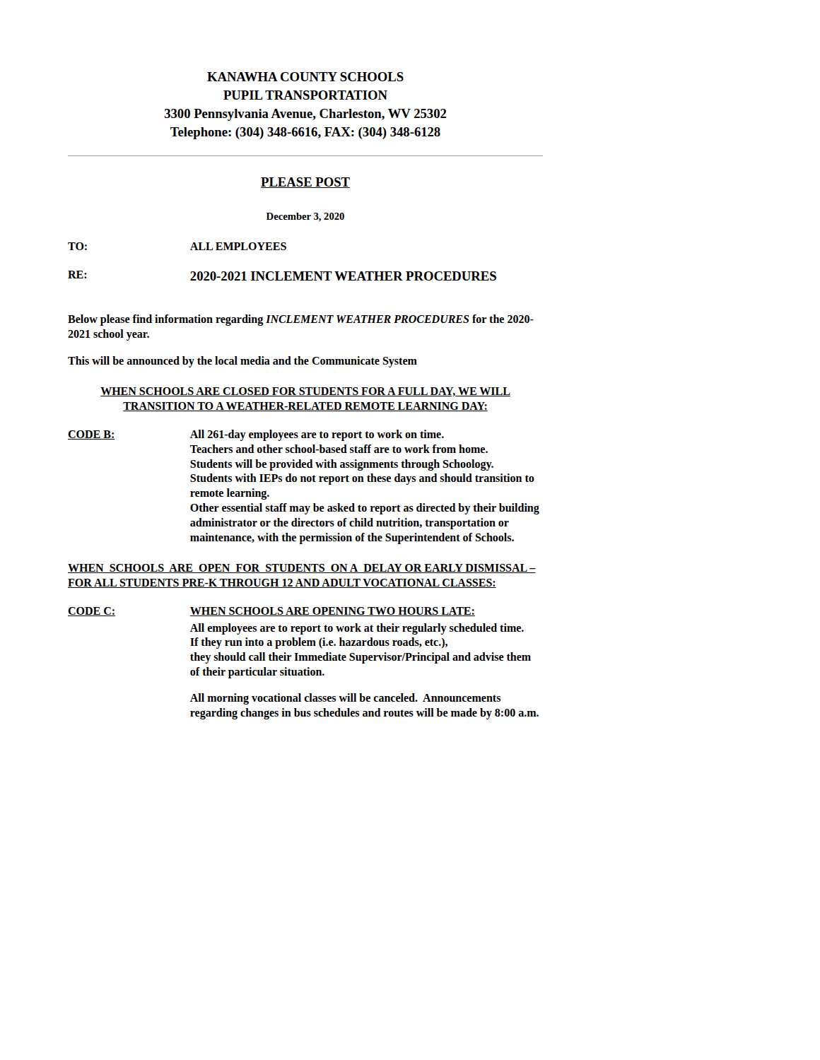KANAWHA COUNTY SCHOOLS
PUPIL TRANSPORTATION
3300 Pennsylvania Avenue, Charleston, WV 25302
Telephone: (304) 348-6616, FAX: (304) 348-6128
PLEASE POST
December 3, 2020
| TO: | | ALL EMPLOYEES |
| RE: | | 2020-2021 INCLEMENT WEATHER PROCEDURES |
Below please find information regarding INCLEMENT WEATHER PROCEDURES for the 2020-2021 school year.
This will be announced by the local media and the Communicate System
WHEN SCHOOLS ARE CLOSED FOR STUDENTS FOR A FULL DAY, WE WILL TRANSITION TO A WEATHER-RELATED REMOTE LEARNING DAY:
| CODE B: | | All 261-day employees are to report to work on time. Teachers and other school-based staff are to work from home. Students will be provided with assignments through Schoology. Students with IEPs do not report on these days and should transition to remote learning. Other essential staff may be asked to report as directed by their building administrator or the directors of child nutrition, transportation or maintenance, with the permission of the Superintendent of Schools. |
WHEN SCHOOLS ARE OPEN FOR STUDENTS ON A DELAY OR EARLY DISMISSAL – FOR ALL STUDENTS PRE-K THROUGH 12 AND ADULT VOCATIONAL CLASSES:
| CODE C: | | WHEN SCHOOLS ARE OPENING TWO HOURS LATE: All employees are to report to work at their regularly scheduled time. If they run into a problem (i.e. hazardous roads, etc.), they should call their Immediate Supervisor/Principal and advise them of their particular situation. All morning vocational classes will be canceled. Announcements regarding changes in bus schedules and routes will be made by 8:00 a.m. |